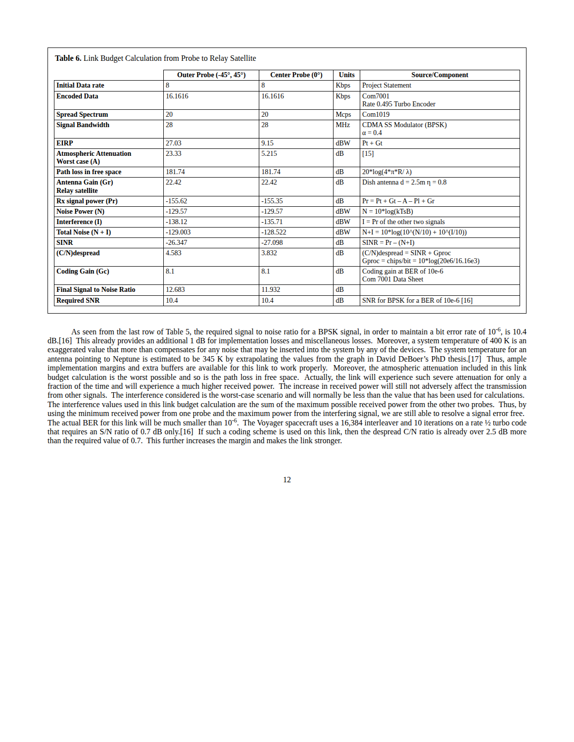Table 6. Link Budget Calculation from Probe to Relay Satellite
| | Outer Probe (-45°, 45°) | Center Probe (0°) | Units | Source/Component |
| --- | --- | --- | --- | --- |
| Initial Data rate | 8 | 8 | Kbps | Project Statement |
| Encoded Data | 16.1616 | 16.1616 | Kbps | Com7001 Rate 0.495 Turbo Encoder |
| Spread Spectrum | 20 | 20 | Mcps | Com1019 |
| Signal Bandwidth | 28 | 28 | MHz | CDMA SS Modulator (BPSK) α = 0.4 |
| EIRP | 27.03 | 9.15 | dBW | Pt + Gt |
| Atmospheric Attenuation Worst case (A) | 23.33 | 5.215 | dB | [15] |
| Path loss in free space | 181.74 | 181.74 | dB | 20*log(4*π*R/ λ) |
| Antenna Gain (Gr) Relay satellite | 22.42 | 22.42 | dB | Dish antenna d = 2.5m η = 0.8 |
| Rx signal power (Pr) | -155.62 | -155.35 | dB | Pr = Pt + Gt – A – Pl + Gr |
| Noise Power (N) | -129.57 | -129.57 | dBW | N = 10*log(kTsB) |
| Interference (I) | -138.12 | -135.71 | dBW | I = Pr of the other two signals |
| Total Noise (N + I) | -129.003 | -128.522 | dBW | N+I = 10*log(10^(N/10) + 10^(I/10)) |
| SINR | -26.347 | -27.098 | dB | SINR = Pr – (N+I) |
| (C/N)despread | 4.583 | 3.832 | dB | (C/N)despread = SINR + Gproc Gproc = chips/bit = 10*log(20e6/16.16e3) |
| Coding Gain (Gc) | 8.1 | 8.1 | dB | Coding gain at BER of 10e-6 Com 7001 Data Sheet |
| Final Signal to Noise Ratio | 12.683 | 11.932 | dB | |
| Required SNR | 10.4 | 10.4 | dB | SNR for BPSK for a BER of 10e-6 [16] |
As seen from the last row of Table 5, the required signal to noise ratio for a BPSK signal, in order to maintain a bit error rate of 10-6, is 10.4 dB.[16] This already provides an additional 1 dB for implementation losses and miscellaneous losses. Moreover, a system temperature of 400 K is an exaggerated value that more than compensates for any noise that may be inserted into the system by any of the devices. The system temperature for an antenna pointing to Neptune is estimated to be 345 K by extrapolating the values from the graph in David DeBoer’s PhD thesis.[17] Thus, ample implementation margins and extra buffers are available for this link to work properly. Moreover, the atmospheric attenuation included in this link budget calculation is the worst possible and so is the path loss in free space. Actually, the link will experience such severe attenuation for only a fraction of the time and will experience a much higher received power. The increase in received power will still not adversely affect the transmission from other signals. The interference considered is the worst-case scenario and will normally be less than the value that has been used for calculations. The interference values used in this link budget calculation are the sum of the maximum possible received power from the other two probes. Thus, by using the minimum received power from one probe and the maximum power from the interfering signal, we are still able to resolve a signal error free. The actual BER for this link will be much smaller than 10-6. The Voyager spacecraft uses a 16,384 interleaver and 10 iterations on a rate ½ turbo code that requires an S/N ratio of 0.7 dB only.[16] If such a coding scheme is used on this link, then the despread C/N ratio is already over 2.5 dB more than the required value of 0.7. This further increases the margin and makes the link stronger.
12